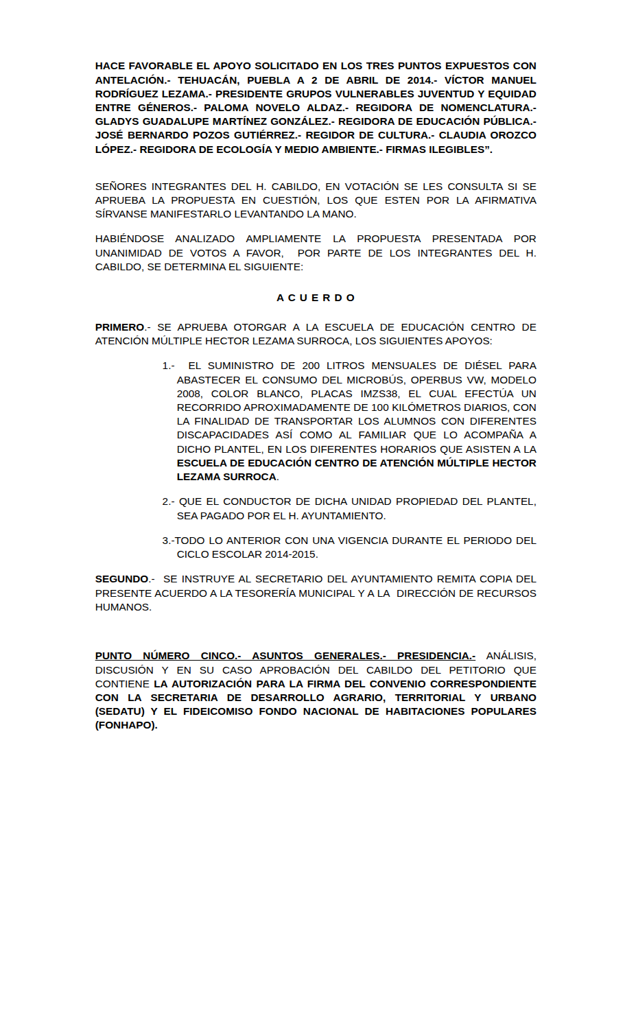HACE FAVORABLE EL APOYO SOLICITADO EN LOS TRES PUNTOS EXPUESTOS CON ANTELACIÓN.- TEHUACÁN, PUEBLA A 2 DE ABRIL DE 2014.- VÍCTOR MANUEL RODRÍGUEZ LEZAMA.- PRESIDENTE GRUPOS VULNERABLES JUVENTUD Y EQUIDAD ENTRE GÉNEROS.- PALOMA NOVELO ALDAZ.- REGIDORA DE NOMENCLATURA.- GLADYS GUADALUPE MARTÍNEZ GONZÁLEZ.- REGIDORA DE EDUCACIÓN PÚBLICA.- JOSÉ BERNARDO POZOS GUTIÉRREZ.- REGIDOR DE CULTURA.- CLAUDIA OROZCO LÓPEZ.- REGIDORA DE ECOLOGÍA Y MEDIO AMBIENTE.- FIRMAS ILEGIBLES”.
SEÑORES INTEGRANTES DEL H. CABILDO, EN VOTACIÓN SE LES CONSULTA SI SE APRUEBA LA PROPUESTA EN CUESTIÓN, LOS QUE ESTEN POR LA AFIRMATIVA SÍRVANSE MANIFESTARLO LEVANTANDO LA MANO.
HABIÉNDOSE ANALIZADO AMPLIAMENTE LA PROPUESTA PRESENTADA POR UNANIMIDAD DE VOTOS A FAVOR, POR PARTE DE LOS INTEGRANTES DEL H. CABILDO, SE DETERMINA EL SIGUIENTE:
A C U E R D O
PRIMERO.- SE APRUEBA OTORGAR A LA ESCUELA DE EDUCACIÓN CENTRO DE ATENCIÓN MÚLTIPLE HECTOR LEZAMA SURROCA, LOS SIGUIENTES APOYOS:
1.- EL SUMINISTRO DE 200 LITROS MENSUALES DE DIÉSEL PARA ABASTECER EL CONSUMO DEL MICROBÚS, OPERBUS VW, MODELO 2008, COLOR BLANCO, PLACAS IMZS38, EL CUAL EFECTÚA UN RECORRIDO APROXIMADAMENTE DE 100 KILÓMETROS DIARIOS, CON LA FINALIDAD DE TRANSPORTAR LOS ALUMNOS CON DIFERENTES DISCAPACIDADES ASÍ COMO AL FAMILIAR QUE LO ACOMPAÑA A DICHO PLANTEL, EN LOS DIFERENTES HORARIOS QUE ASISTEN A LA ESCUELA DE EDUCACIÓN CENTRO DE ATENCIÓN MÚLTIPLE HECTOR LEZAMA SURROCA.
2.- QUE EL CONDUCTOR DE DICHA UNIDAD PROPIEDAD DEL PLANTEL, SEA PAGADO POR EL H. AYUNTAMIENTO.
3.-TODO LO ANTERIOR CON UNA VIGENCIA DURANTE EL PERIODO DEL CICLO ESCOLAR 2014-2015.
SEGUNDO.- SE INSTRUYE AL SECRETARIO DEL AYUNTAMIENTO REMITA COPIA DEL PRESENTE ACUERDO A LA TESORERÍA MUNICIPAL Y A LA DIRECCIÓN DE RECURSOS HUMANOS.
PUNTO NÚMERO CINCO.- ASUNTOS GENERALES.- PRESIDENCIA.- ANÁLISIS, DISCUSIÓN Y EN SU CASO APROBACIÓN DEL CABILDO DEL PETITORIO QUE CONTIENE LA AUTORIZACIÓN PARA LA FIRMA DEL CONVENIO CORRESPONDIENTE CON LA SECRETARIA DE DESARROLLO AGRARIO, TERRITORIAL Y URBANO (SEDATU) Y EL FIDEICOMISO FONDO NACIONAL DE HABITACIONES POPULARES (FONHAPO).